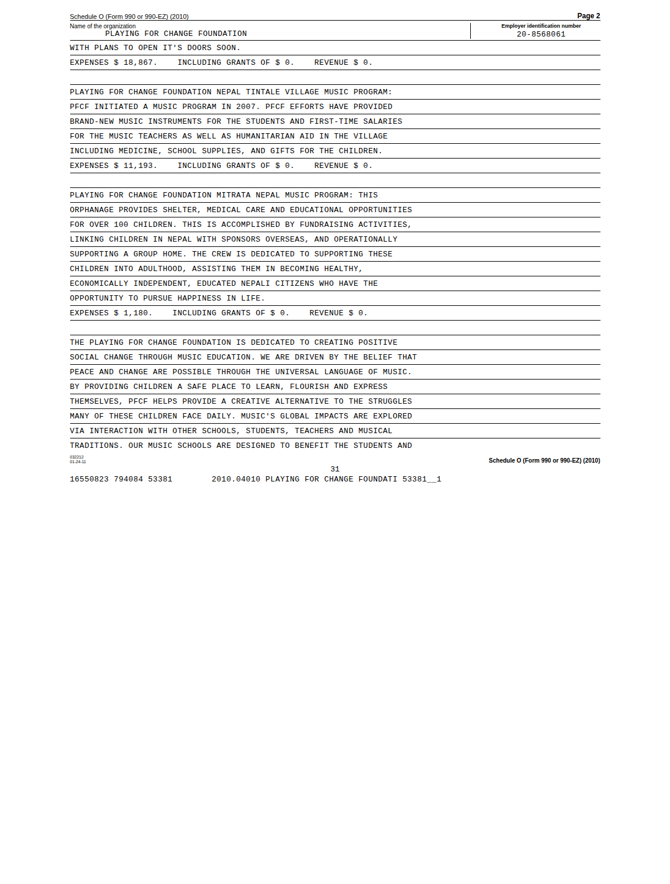Schedule O (Form 990 or 990-EZ) (2010)
Page 2
Name of the organization
PLAYING FOR CHANGE FOUNDATION
Employer identification number
20-8568061
WITH PLANS TO OPEN IT'S DOORS SOON.
EXPENSES $ 18,867. INCLUDING GRANTS OF $ 0. REVENUE $ 0.
PLAYING FOR CHANGE FOUNDATION NEPAL TINTALE VILLAGE MUSIC PROGRAM:
PFCF INITIATED A MUSIC PROGRAM IN 2007. PFCF EFFORTS HAVE PROVIDED
BRAND-NEW MUSIC INSTRUMENTS FOR THE STUDENTS AND FIRST-TIME SALARIES
FOR THE MUSIC TEACHERS AS WELL AS HUMANITARIAN AID IN THE VILLAGE
INCLUDING MEDICINE, SCHOOL SUPPLIES, AND GIFTS FOR THE CHILDREN.
EXPENSES $ 11,193. INCLUDING GRANTS OF $ 0. REVENUE $ 0.
PLAYING FOR CHANGE FOUNDATION MITRATA NEPAL MUSIC PROGRAM: THIS
ORPHANAGE PROVIDES SHELTER, MEDICAL CARE AND EDUCATIONAL OPPORTUNITIES
FOR OVER 100 CHILDREN. THIS IS ACCOMPLISHED BY FUNDRAISING ACTIVITIES,
LINKING CHILDREN IN NEPAL WITH SPONSORS OVERSEAS, AND OPERATIONALLY
SUPPORTING A GROUP HOME. THE CREW IS DEDICATED TO SUPPORTING THESE
CHILDREN INTO ADULTHOOD, ASSISTING THEM IN BECOMING HEALTHY,
ECONOMICALLY INDEPENDENT, EDUCATED NEPALI CITIZENS WHO HAVE THE
OPPORTUNITY TO PURSUE HAPPINESS IN LIFE.
EXPENSES $ 1,180. INCLUDING GRANTS OF $ 0. REVENUE $ 0.
THE PLAYING FOR CHANGE FOUNDATION IS DEDICATED TO CREATING POSITIVE
SOCIAL CHANGE THROUGH MUSIC EDUCATION. WE ARE DRIVEN BY THE BELIEF THAT
PEACE AND CHANGE ARE POSSIBLE THROUGH THE UNIVERSAL LANGUAGE OF MUSIC.
BY PROVIDING CHILDREN A SAFE PLACE TO LEARN, FLOURISH AND EXPRESS
THEMSELVES, PFCF HELPS PROVIDE A CREATIVE ALTERNATIVE TO THE STRUGGLES
MANY OF THESE CHILDREN FACE DAILY. MUSIC'S GLOBAL IMPACTS ARE EXPLORED
VIA INTERACTION WITH OTHER SCHOOLS, STUDENTS, TEACHERS AND MUSICAL
TRADITIONS. OUR MUSIC SCHOOLS ARE DESIGNED TO BENEFIT THE STUDENTS AND
032212
01-24-11
Schedule O (Form 990 or 990-EZ) (2010)
31
16550823 794084 53381 2010.04010 PLAYING FOR CHANGE FOUNDATI 53381__1